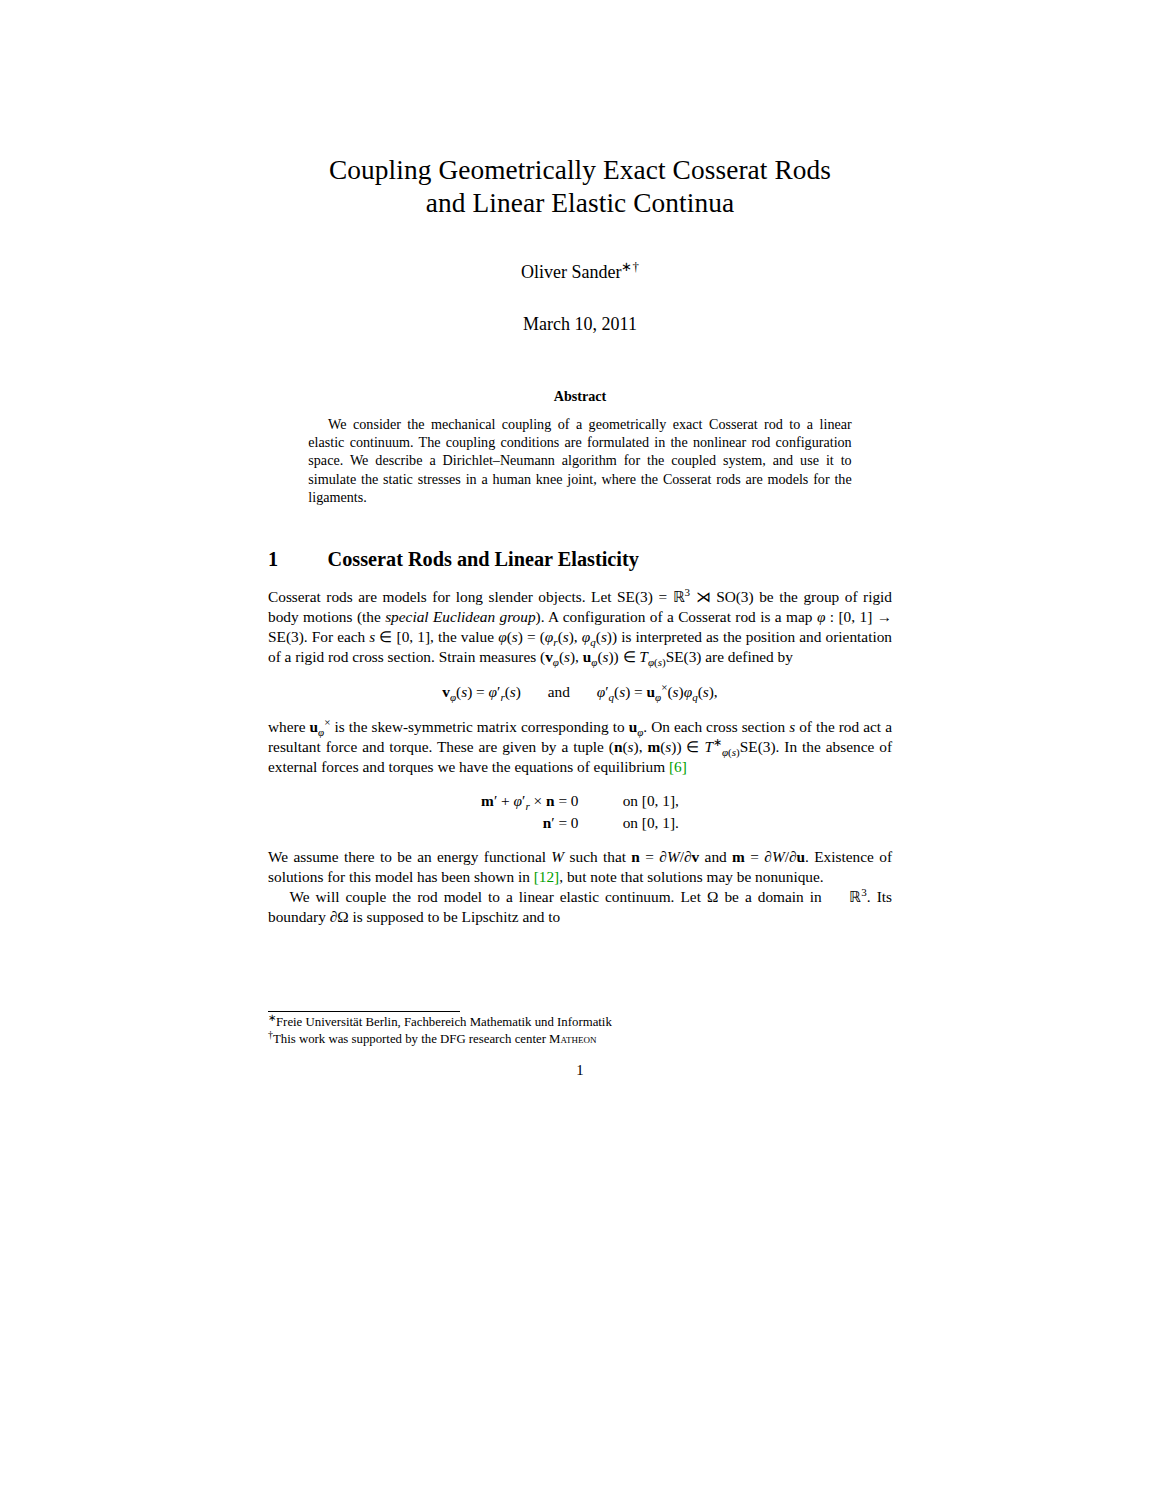Coupling Geometrically Exact Cosserat Rods
and Linear Elastic Continua
Oliver Sander∗†
March 10, 2011
Abstract
We consider the mechanical coupling of a geometrically exact Cosserat rod to a linear elastic continuum. The coupling conditions are formulated in the nonlinear rod configuration space. We describe a Dirichlet–Neumann algorithm for the coupled system, and use it to simulate the static stresses in a human knee joint, where the Cosserat rods are models for the ligaments.
1 Cosserat Rods and Linear Elasticity
Cosserat rods are models for long slender objects. Let SE(3) = ℝ3 ⋊ SO(3) be the group of rigid body motions (the special Euclidean group). A configuration of a Cosserat rod is a map φ : [0, 1] → SE(3). For each s ∈ [0, 1], the value φ(s) = (φr(s), φq(s)) is interpreted as the position and orientation of a rigid rod cross section. Strain measures (vφ(s), uφ(s)) ∈ Tφ(s)SE(3) are defined by
vφ(s) = φ′r(s) and φ′q(s) = uφ×(s)φq(s),
where uφ× is the skew-symmetric matrix corresponding to uφ. On each cross section s of the rod act a resultant force and torque. These are given by a tuple (n(s), m(s)) ∈ T∗φ(s)SE(3). In the absence of external forces and torques we have the equations of equilibrium [6]
| m ′ + φ ′ r × n = 0 | on [0, 1], |
| n ′ = 0 | on [0, 1]. |
We assume there to be an energy functional W such that n = ∂W/∂v and m = ∂W/∂u. Existence of solutions for this model has been shown in [12], but note that solutions may be nonunique.
We will couple the rod model to a linear elastic continuum. Let Ω be a domain in ℝ3. Its boundary ∂Ω is supposed to be Lipschitz and to
∗Freie Universität Berlin, Fachbereich Mathematik und Informatik
†This work was supported by the DFG research center Matheon
1